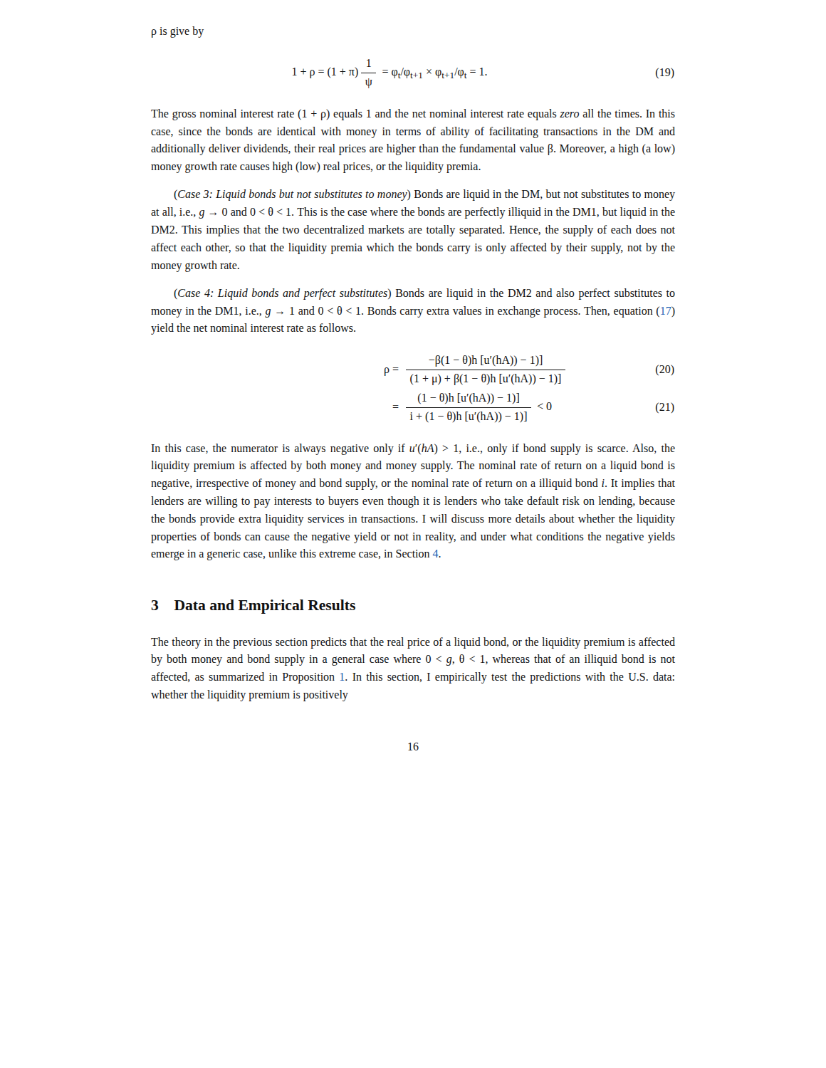ρ is give by
| 1 + ρ = (1 + π) 1 ψ = φ t /φ t+1 × φ t+1 /φ t = 1. | (19) |
The gross nominal interest rate (1 + ρ) equals 1 and the net nominal interest rate equals zero all the times. In this case, since the bonds are identical with money in terms of ability of facilitating transactions in the DM and additionally deliver dividends, their real prices are higher than the fundamental value β. Moreover, a high (a low) money growth rate causes high (low) real prices, or the liquidity premia.
(Case 3: Liquid bonds but not substitutes to money) Bonds are liquid in the DM, but not substitutes to money at all, i.e., g → 0 and 0 < θ < 1. This is the case where the bonds are perfectly illiquid in the DM1, but liquid in the DM2. This implies that the two decentralized markets are totally separated. Hence, the supply of each does not affect each other, so that the liquidity premia which the bonds carry is only affected by their supply, not by the money growth rate.
(Case 4: Liquid bonds and perfect substitutes) Bonds are liquid in the DM2 and also perfect substitutes to money in the DM1, i.e., g → 1 and 0 < θ < 1. Bonds carry extra values in exchange process. Then, equation (17) yield the net nominal interest rate as follows.
| ρ = | −β(1 − θ)h [u′(hA)) − 1)] (1 + μ) + β(1 − θ)h [u′(hA)) − 1)] | (20) |
| = | (1 − θ)h [u′(hA)) − 1)] i + (1 − θ)h [u′(hA)) − 1)] < 0 | (21) |
In this case, the numerator is always negative only if u′(hA) > 1, i.e., only if bond supply is scarce. Also, the liquidity premium is affected by both money and money supply. The nominal rate of return on a liquid bond is negative, irrespective of money and bond supply, or the nominal rate of return on a illiquid bond i. It implies that lenders are willing to pay interests to buyers even though it is lenders who take default risk on lending, because the bonds provide extra liquidity services in transactions. I will discuss more details about whether the liquidity properties of bonds can cause the negative yield or not in reality, and under what conditions the negative yields emerge in a generic case, unlike this extreme case, in Section 4.
3 Data and Empirical Results
The theory in the previous section predicts that the real price of a liquid bond, or the liquidity premium is affected by both money and bond supply in a general case where 0 < g, θ < 1, whereas that of an illiquid bond is not affected, as summarized in Proposition 1. In this section, I empirically test the predictions with the U.S. data: whether the liquidity premium is positively
16